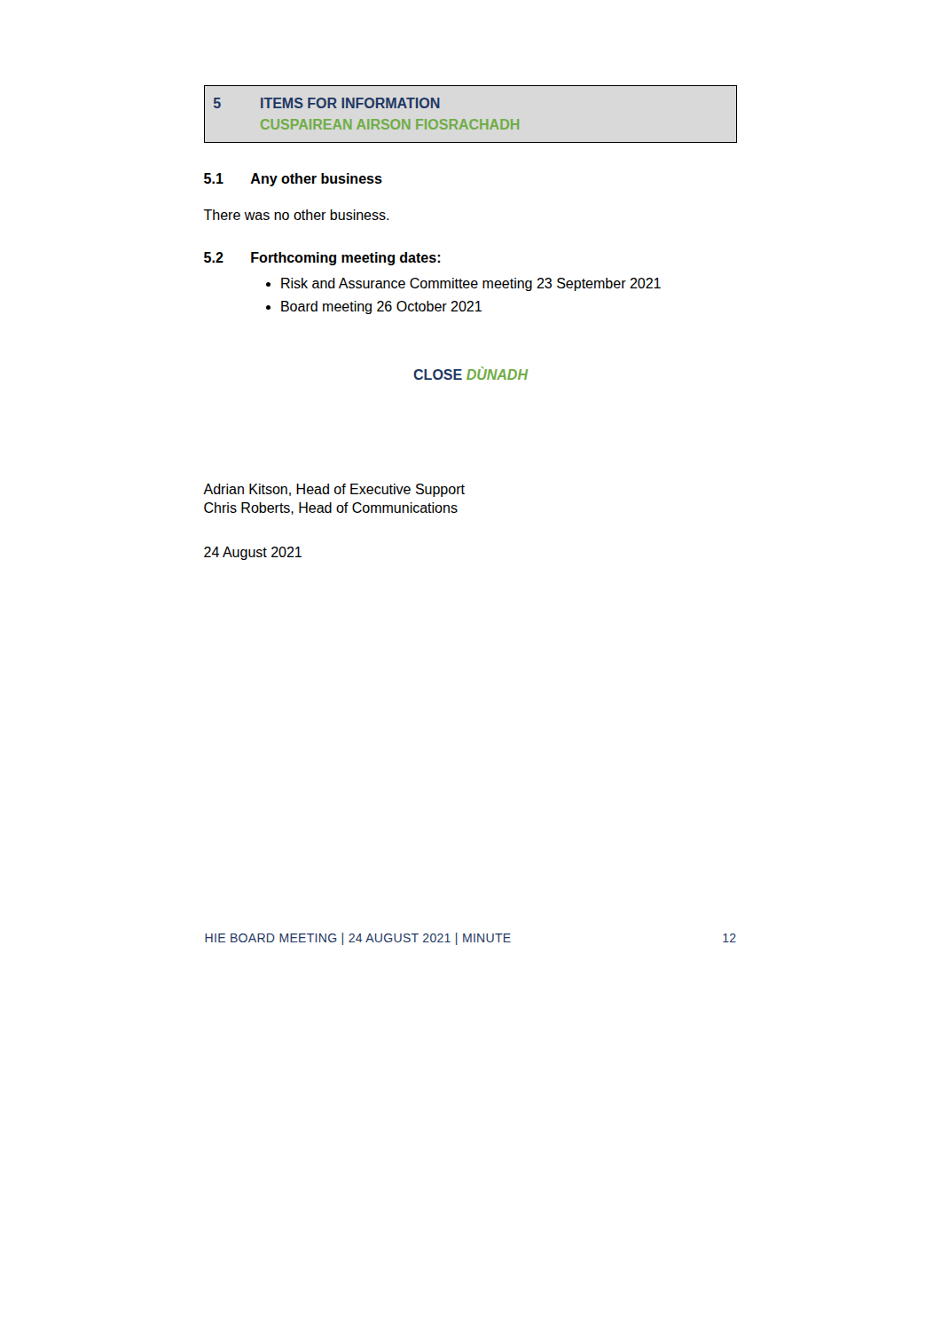| 5 | ITEMS FOR INFORMATION |
| | CUSPAIREAN AIRSON FIOSRACHADH |
5.1 Any other business
There was no other business.
5.2 Forthcoming meeting dates:
Risk and Assurance Committee meeting 23 September 2021
Board meeting 26 October 2021
CLOSE DÙNADH
Adrian Kitson, Head of Executive Support
Chris Roberts, Head of Communications
24 August 2021
| HIE BOARD MEETING / 24 AUGUST 2021 / MINUTE | 12 |